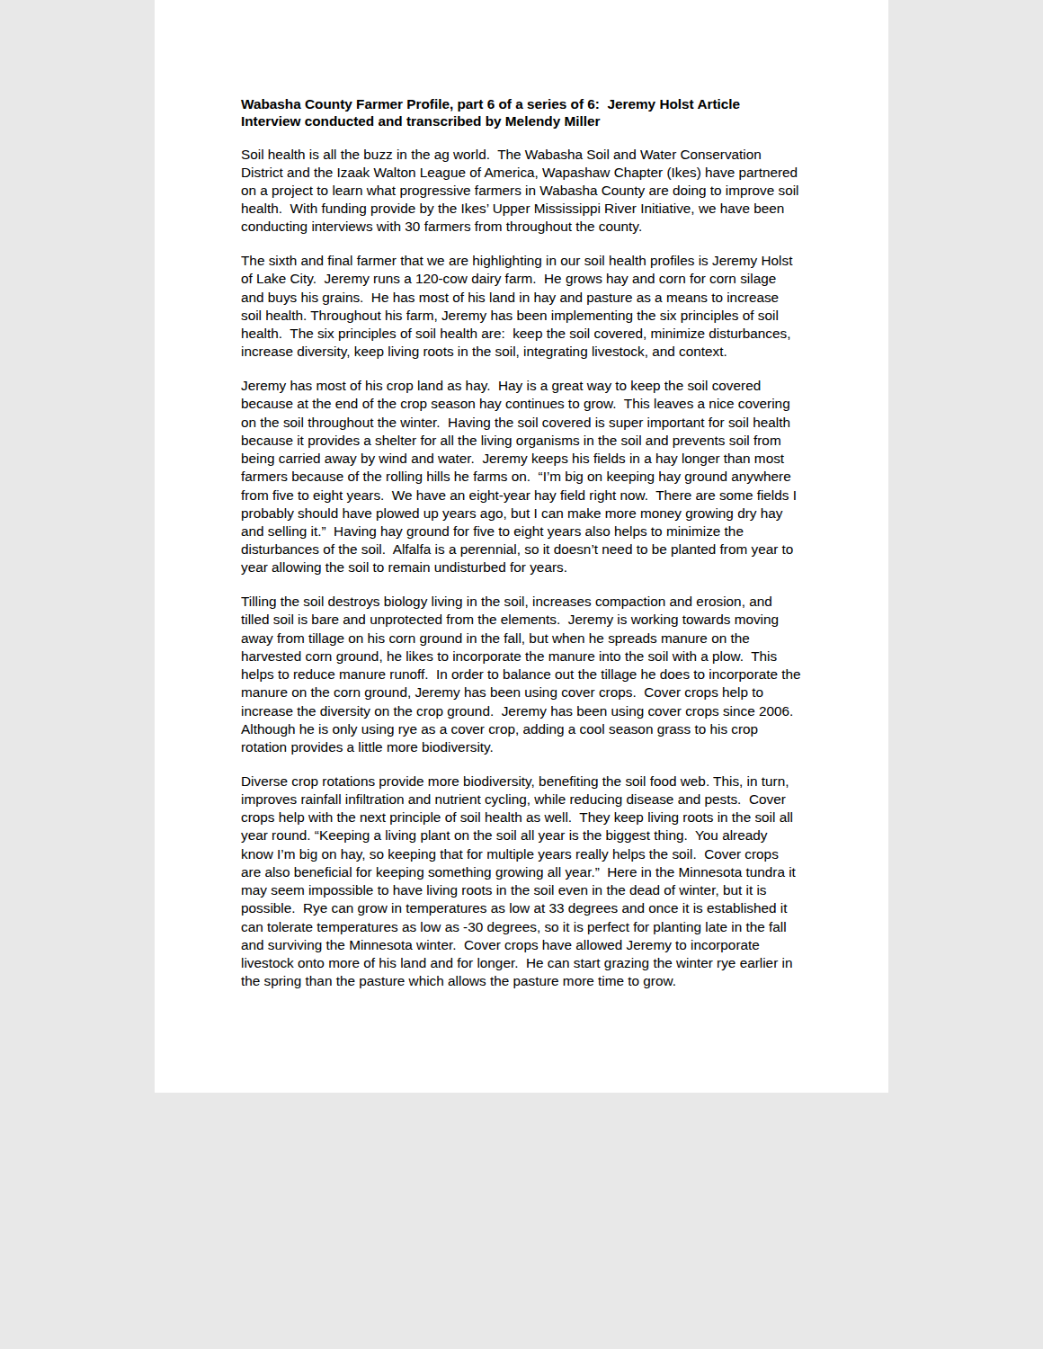Wabasha County Farmer Profile, part 6 of a series of 6: Jeremy Holst Article Interview conducted and transcribed by Melendy Miller
Soil health is all the buzz in the ag world. The Wabasha Soil and Water Conservation District and the Izaak Walton League of America, Wapashaw Chapter (Ikes) have partnered on a project to learn what progressive farmers in Wabasha County are doing to improve soil health. With funding provide by the Ikes’ Upper Mississippi River Initiative, we have been conducting interviews with 30 farmers from throughout the county.
The sixth and final farmer that we are highlighting in our soil health profiles is Jeremy Holst of Lake City. Jeremy runs a 120-cow dairy farm. He grows hay and corn for corn silage and buys his grains. He has most of his land in hay and pasture as a means to increase soil health. Throughout his farm, Jeremy has been implementing the six principles of soil health. The six principles of soil health are: keep the soil covered, minimize disturbances, increase diversity, keep living roots in the soil, integrating livestock, and context.
Jeremy has most of his crop land as hay. Hay is a great way to keep the soil covered because at the end of the crop season hay continues to grow. This leaves a nice covering on the soil throughout the winter. Having the soil covered is super important for soil health because it provides a shelter for all the living organisms in the soil and prevents soil from being carried away by wind and water. Jeremy keeps his fields in a hay longer than most farmers because of the rolling hills he farms on. “I’m big on keeping hay ground anywhere from five to eight years. We have an eight-year hay field right now. There are some fields I probably should have plowed up years ago, but I can make more money growing dry hay and selling it.” Having hay ground for five to eight years also helps to minimize the disturbances of the soil. Alfalfa is a perennial, so it doesn’t need to be planted from year to year allowing the soil to remain undisturbed for years.
Tilling the soil destroys biology living in the soil, increases compaction and erosion, and tilled soil is bare and unprotected from the elements. Jeremy is working towards moving away from tillage on his corn ground in the fall, but when he spreads manure on the harvested corn ground, he likes to incorporate the manure into the soil with a plow. This helps to reduce manure runoff. In order to balance out the tillage he does to incorporate the manure on the corn ground, Jeremy has been using cover crops. Cover crops help to increase the diversity on the crop ground. Jeremy has been using cover crops since 2006. Although he is only using rye as a cover crop, adding a cool season grass to his crop rotation provides a little more biodiversity.
Diverse crop rotations provide more biodiversity, benefiting the soil food web. This, in turn, improves rainfall infiltration and nutrient cycling, while reducing disease and pests. Cover crops help with the next principle of soil health as well. They keep living roots in the soil all year round. “Keeping a living plant on the soil all year is the biggest thing. You already know I’m big on hay, so keeping that for multiple years really helps the soil. Cover crops are also beneficial for keeping something growing all year.” Here in the Minnesota tundra it may seem impossible to have living roots in the soil even in the dead of winter, but it is possible. Rye can grow in temperatures as low at 33 degrees and once it is established it can tolerate temperatures as low as -30 degrees, so it is perfect for planting late in the fall and surviving the Minnesota winter. Cover crops have allowed Jeremy to incorporate livestock onto more of his land and for longer. He can start grazing the winter rye earlier in the spring than the pasture which allows the pasture more time to grow.